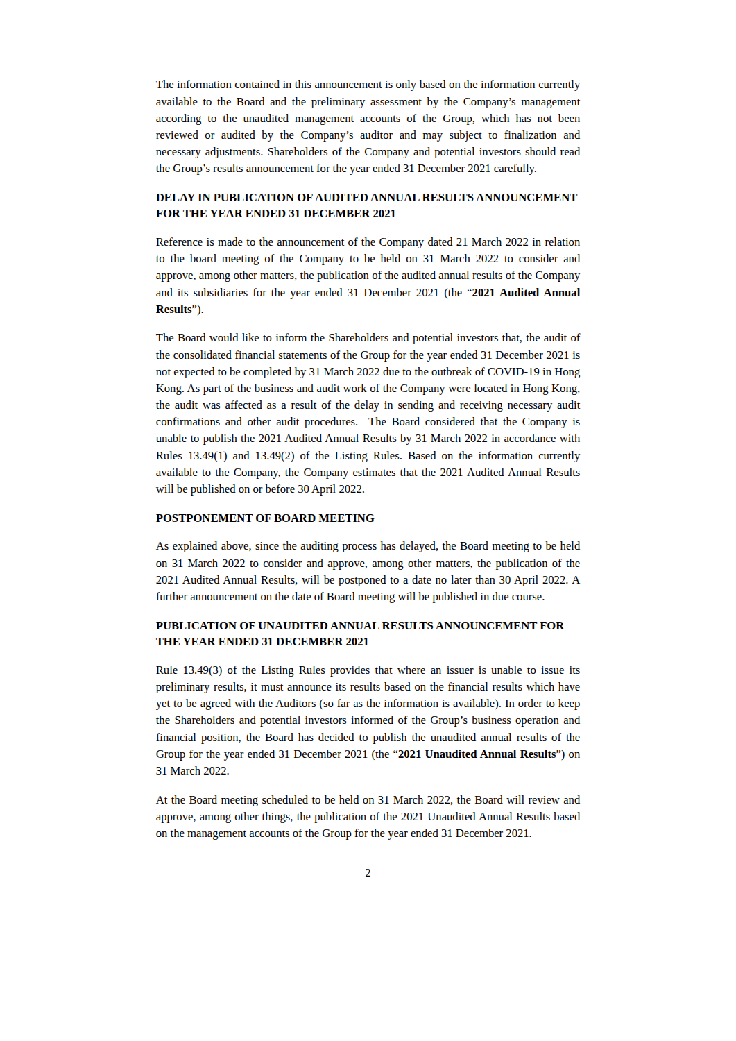The information contained in this announcement is only based on the information currently available to the Board and the preliminary assessment by the Company’s management according to the unaudited management accounts of the Group, which has not been reviewed or audited by the Company’s auditor and may subject to finalization and necessary adjustments. Shareholders of the Company and potential investors should read the Group’s results announcement for the year ended 31 December 2021 carefully.
DELAY IN PUBLICATION OF AUDITED ANNUAL RESULTS ANNOUNCEMENT FOR THE YEAR ENDED 31 DECEMBER 2021
Reference is made to the announcement of the Company dated 21 March 2022 in relation to the board meeting of the Company to be held on 31 March 2022 to consider and approve, among other matters, the publication of the audited annual results of the Company and its subsidiaries for the year ended 31 December 2021 (the “2021 Audited Annual Results”).
The Board would like to inform the Shareholders and potential investors that, the audit of the consolidated financial statements of the Group for the year ended 31 December 2021 is not expected to be completed by 31 March 2022 due to the outbreak of COVID-19 in Hong Kong. As part of the business and audit work of the Company were located in Hong Kong, the audit was affected as a result of the delay in sending and receiving necessary audit confirmations and other audit procedures. The Board considered that the Company is unable to publish the 2021 Audited Annual Results by 31 March 2022 in accordance with Rules 13.49(1) and 13.49(2) of the Listing Rules. Based on the information currently available to the Company, the Company estimates that the 2021 Audited Annual Results will be published on or before 30 April 2022.
POSTPONEMENT OF BOARD MEETING
As explained above, since the auditing process has delayed, the Board meeting to be held on 31 March 2022 to consider and approve, among other matters, the publication of the 2021 Audited Annual Results, will be postponed to a date no later than 30 April 2022. A further announcement on the date of Board meeting will be published in due course.
PUBLICATION OF UNAUDITED ANNUAL RESULTS ANNOUNCEMENT FOR THE YEAR ENDED 31 DECEMBER 2021
Rule 13.49(3) of the Listing Rules provides that where an issuer is unable to issue its preliminary results, it must announce its results based on the financial results which have yet to be agreed with the Auditors (so far as the information is available). In order to keep the Shareholders and potential investors informed of the Group’s business operation and financial position, the Board has decided to publish the unaudited annual results of the Group for the year ended 31 December 2021 (the “2021 Unaudited Annual Results”) on 31 March 2022.
At the Board meeting scheduled to be held on 31 March 2022, the Board will review and approve, among other things, the publication of the 2021 Unaudited Annual Results based on the management accounts of the Group for the year ended 31 December 2021.
2